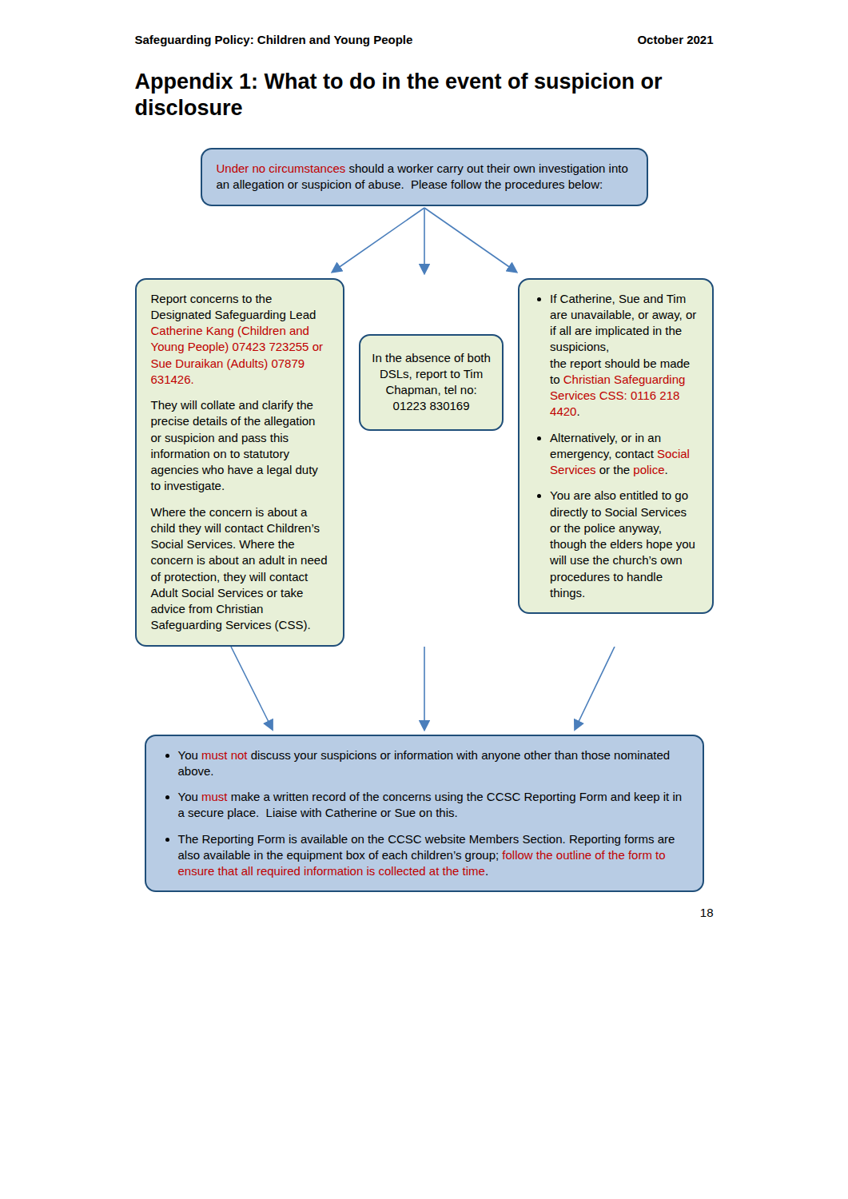Safeguarding Policy: Children and Young People October 2021
Appendix 1: What to do in the event of suspicion or disclosure
Under no circumstances should a worker carry out their own investigation into an allegation or suspicion of abuse. Please follow the procedures below:
Report concerns to the Designated Safeguarding Lead Catherine Kang (Children and Young People) 07423 723255 or Sue Duraikan (Adults) 07879 631426.
They will collate and clarify the precise details of the allegation or suspicion and pass this information on to statutory agencies who have a legal duty to investigate.
Where the concern is about a child they will contact Children’s Social Services. Where the concern is about an adult in need of protection, they will contact Adult Social Services or take advice from Christian Safeguarding Services (CSS).
In the absence of both DSLs, report to Tim Chapman, tel no: 01223 830169
If Catherine, Sue and Tim are unavailable, or away, or if all are implicated in the suspicions,
the report should be made to Christian Safeguarding Services CSS: 0116 218 4420.
Alternatively, or in an emergency, contact Social Services or the police.
You are also entitled to go directly to Social Services or the police anyway, though the elders hope you will use the church’s own procedures to handle things.
You must not discuss your suspicions or information with anyone other than those nominated above.
You must make a written record of the concerns using the CCSC Reporting Form and keep it in a secure place. Liaise with Catherine or Sue on this.
The Reporting Form is available on the CCSC website Members Section. Reporting forms are also available in the equipment box of each children’s group; follow the outline of the form to ensure that all required information is collected at the time.
18